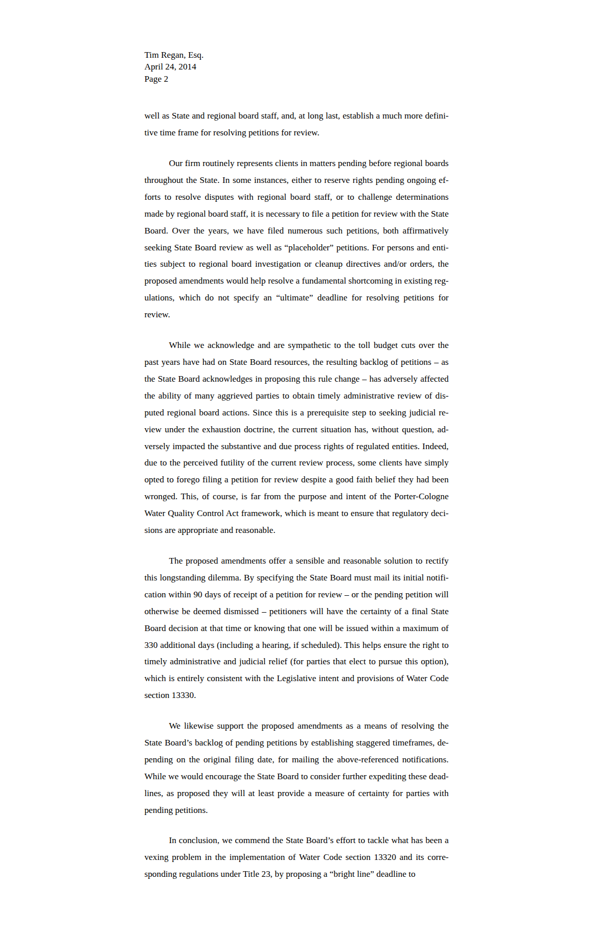Tim Regan, Esq.
April 24, 2014
Page 2
well as State and regional board staff, and, at long last, establish a much more definitive time frame for resolving petitions for review.
Our firm routinely represents clients in matters pending before regional boards throughout the State. In some instances, either to reserve rights pending ongoing efforts to resolve disputes with regional board staff, or to challenge determinations made by regional board staff, it is necessary to file a petition for review with the State Board. Over the years, we have filed numerous such petitions, both affirmatively seeking State Board review as well as “placeholder” petitions. For persons and entities subject to regional board investigation or cleanup directives and/or orders, the proposed amendments would help resolve a fundamental shortcoming in existing regulations, which do not specify an “ultimate” deadline for resolving petitions for review.
While we acknowledge and are sympathetic to the toll budget cuts over the past years have had on State Board resources, the resulting backlog of petitions – as the State Board acknowledges in proposing this rule change – has adversely affected the ability of many aggrieved parties to obtain timely administrative review of disputed regional board actions. Since this is a prerequisite step to seeking judicial review under the exhaustion doctrine, the current situation has, without question, adversely impacted the substantive and due process rights of regulated entities. Indeed, due to the perceived futility of the current review process, some clients have simply opted to forego filing a petition for review despite a good faith belief they had been wronged. This, of course, is far from the purpose and intent of the Porter-Cologne Water Quality Control Act framework, which is meant to ensure that regulatory decisions are appropriate and reasonable.
The proposed amendments offer a sensible and reasonable solution to rectify this longstanding dilemma. By specifying the State Board must mail its initial notification within 90 days of receipt of a petition for review – or the pending petition will otherwise be deemed dismissed – petitioners will have the certainty of a final State Board decision at that time or knowing that one will be issued within a maximum of 330 additional days (including a hearing, if scheduled). This helps ensure the right to timely administrative and judicial relief (for parties that elect to pursue this option), which is entirely consistent with the Legislative intent and provisions of Water Code section 13330.
We likewise support the proposed amendments as a means of resolving the State Board’s backlog of pending petitions by establishing staggered timeframes, depending on the original filing date, for mailing the above-referenced notifications. While we would encourage the State Board to consider further expediting these deadlines, as proposed they will at least provide a measure of certainty for parties with pending petitions.
In conclusion, we commend the State Board’s effort to tackle what has been a vexing problem in the implementation of Water Code section 13320 and its corresponding regulations under Title 23, by proposing a “bright line” deadline to